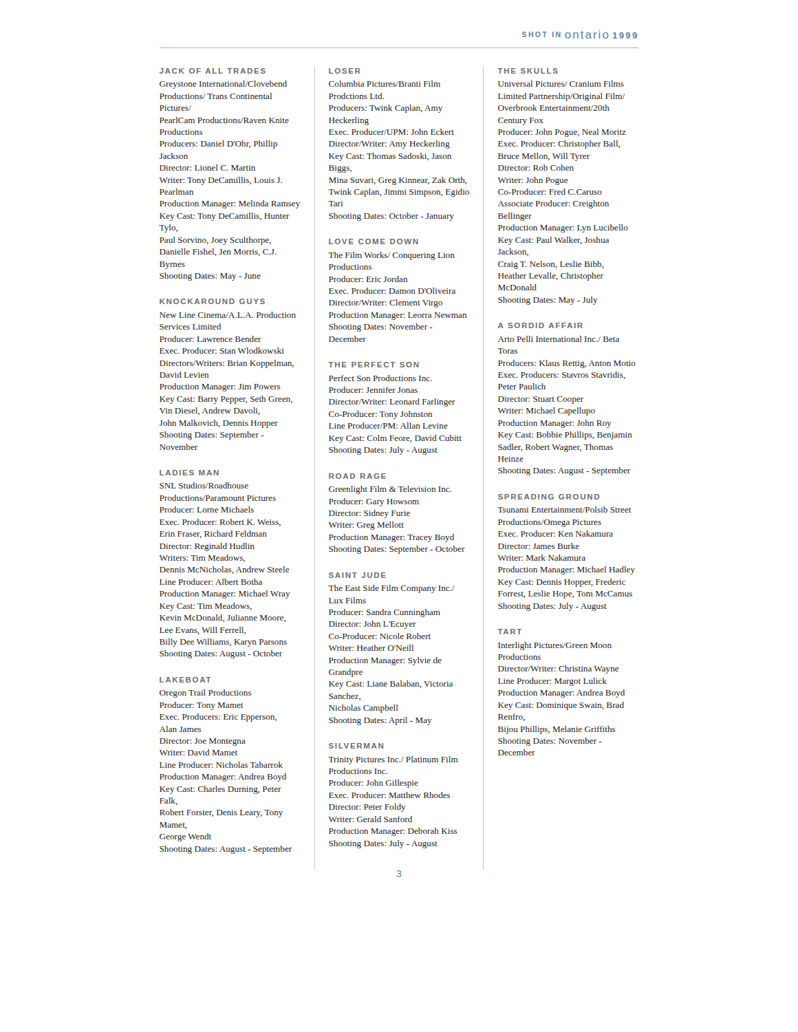shot in ontario 1999
Jack of All Trades
Greystone International/Clovebend
Productions/ Trans Continental Pictures/
PearlCam Productions/Raven Knite
Productions
Producers: Daniel D'Ohr, Phillip Jackson
Director: Lionel C. Martin
Writer: Tony DeCamillis, Louis J. Pearlman
Production Manager: Melinda Ramsey
Key Cast: Tony DeCamillis, Hunter Tylo,
Paul Sorvino, Joey Sculthorpe,
Danielle Fishel, Jen Morris, C.J. Byrnes
Shooting Dates: May - June
Knockaround Guys
New Line Cinema/A.L.A. Production
Services Limited
Producer: Lawrence Bender
Exec. Producer: Stan Wlodkowski
Directors/Writers: Brian Koppelman,
David Levien
Production Manager: Jim Powers
Key Cast: Barry Pepper, Seth Green,
Vin Diesel, Andrew Davoli,
John Malkovich, Dennis Hopper
Shooting Dates: September - November
Ladies Man
SNL Studios/Roadhouse
Productions/Paramount Pictures
Producer: Lorne Michaels
Exec. Producer: Robert K. Weiss,
Erin Fraser, Richard Feldman
Director: Reginald Hudlin
Writers: Tim Meadows,
Dennis McNicholas, Andrew Steele
Line Producer: Albert Botha
Production Manager: Michael Wray
Key Cast: Tim Meadows,
Kevin McDonald, Julianne Moore,
Lee Evans, Will Ferrell,
Billy Dee Williams, Karyn Parsons
Shooting Dates: August - October
Lakeboat
Oregon Trail Productions
Producer: Tony Mamet
Exec. Producers: Eric Epperson,
Alan James
Director: Joe Montegna
Writer: David Mamet
Line Producer: Nicholas Tabarrok
Production Manager: Andrea Boyd
Key Cast: Charles Durning, Peter Falk,
Robert Forster, Denis Leary, Tony Mamet,
George Wendt
Shooting Dates: August - September
Loser
Columbia Pictures/Branti Film Prodctions Ltd.
Producers: Twink Caplan, Amy Heckerling
Exec. Producer/UPM: John Eckert
Director/Writer: Amy Heckerling
Key Cast: Thomas Sadoski, Jason Biggs,
Mina Suvari, Greg Kinnear, Zak Orth,
Twink Caplan, Jimmi Simpson, Egidio Tari
Shooting Dates: October - January
Love Come Down
The Film Works/ Conquering Lion
Productions
Producer: Eric Jordan
Exec. Producer: Damon D'Oliveira
Director/Writer: Clement Virgo
Production Manager: Leorra Newman
Shooting Dates: November - December
The Perfect Son
Perfect Son Productions Inc.
Producer: Jennifer Jonas
Director/Writer: Leonard Farlinger
Co-Producer: Tony Johnston
Line Producer/PM: Allan Levine
Key Cast: Colm Feore, David Cubitt
Shooting Dates: July - August
Road Rage
Greenlight Film & Television Inc.
Producer: Gary Howsom
Director: Sidney Furie
Writer: Greg Mellott
Production Manager: Tracey Boyd
Shooting Dates: September - October
Saint Jude
The East Side Film Company Inc./
Lux Films
Producer: Sandra Cunningham
Director: John L'Ecuyer
Co-Producer: Nicole Robert
Writer: Heather O'Neill
Production Manager: Sylvie de Grandpre
Key Cast: Liane Balaban, Victoria Sanchez,
Nicholas Campbell
Shooting Dates: April - May
Silverman
Trinity Pictures Inc./ Platinum Film
Productions Inc.
Producer: John Gillespie
Exec. Producer: Matthew Rhodes
Director: Peter Foldy
Writer: Gerald Sanford
Production Manager: Deborah Kiss
Shooting Dates: July - August
The Skulls
Universal Pictures/ Cranium Films
Limited Partnership/Original Film/
Overbrook Entertainment/20th Century Fox
Producer: John Pogue, Neal Moritz
Exec. Producer: Christopher Ball,
Bruce Mellon, Will Tyrer
Director: Rob Cohen
Writer: John Pogue
Co-Producer: Fred C.Caruso
Associate Producer: Creighton Bellinger
Production Manager: Lyn Lucibello
Key Cast: Paul Walker, Joshua Jackson,
Craig T. Nelson, Leslie Bibb,
Heather Levalle, Christopher McDonald
Shooting Dates: May - July
A Sordid Affair
Arto Pelli International Inc./ Beta Toras
Producers: Klaus Rettig, Anton Motio
Exec. Producers: Stavros Stavridis,
Peter Paulich
Director: Stuart Cooper
Writer: Michael Capellupo
Production Manager: John Roy
Key Cast: Bobbie Phillips, Benjamin
Sadler, Robert Wagner, Thomas Heinze
Shooting Dates: August - September
Spreading Ground
Tsunami Entertainment/Polsib Street
Productions/Omega Pictures
Exec. Producer: Ken Nakamura
Director: James Burke
Writer: Mark Nakamura
Production Manager: Michael Hadley
Key Cast: Dennis Hopper, Frederic
Forrest, Leslie Hope, Tom McCamus
Shooting Dates: July - August
Tart
Interlight Pictures/Green Moon
Productions
Director/Writer: Christina Wayne
Line Producer: Margot Lulick
Production Manager: Andrea Boyd
Key Cast: Dominique Swain, Brad Renfro,
Bijou Phillips, Melanie Griffiths
Shooting Dates: November - December
3